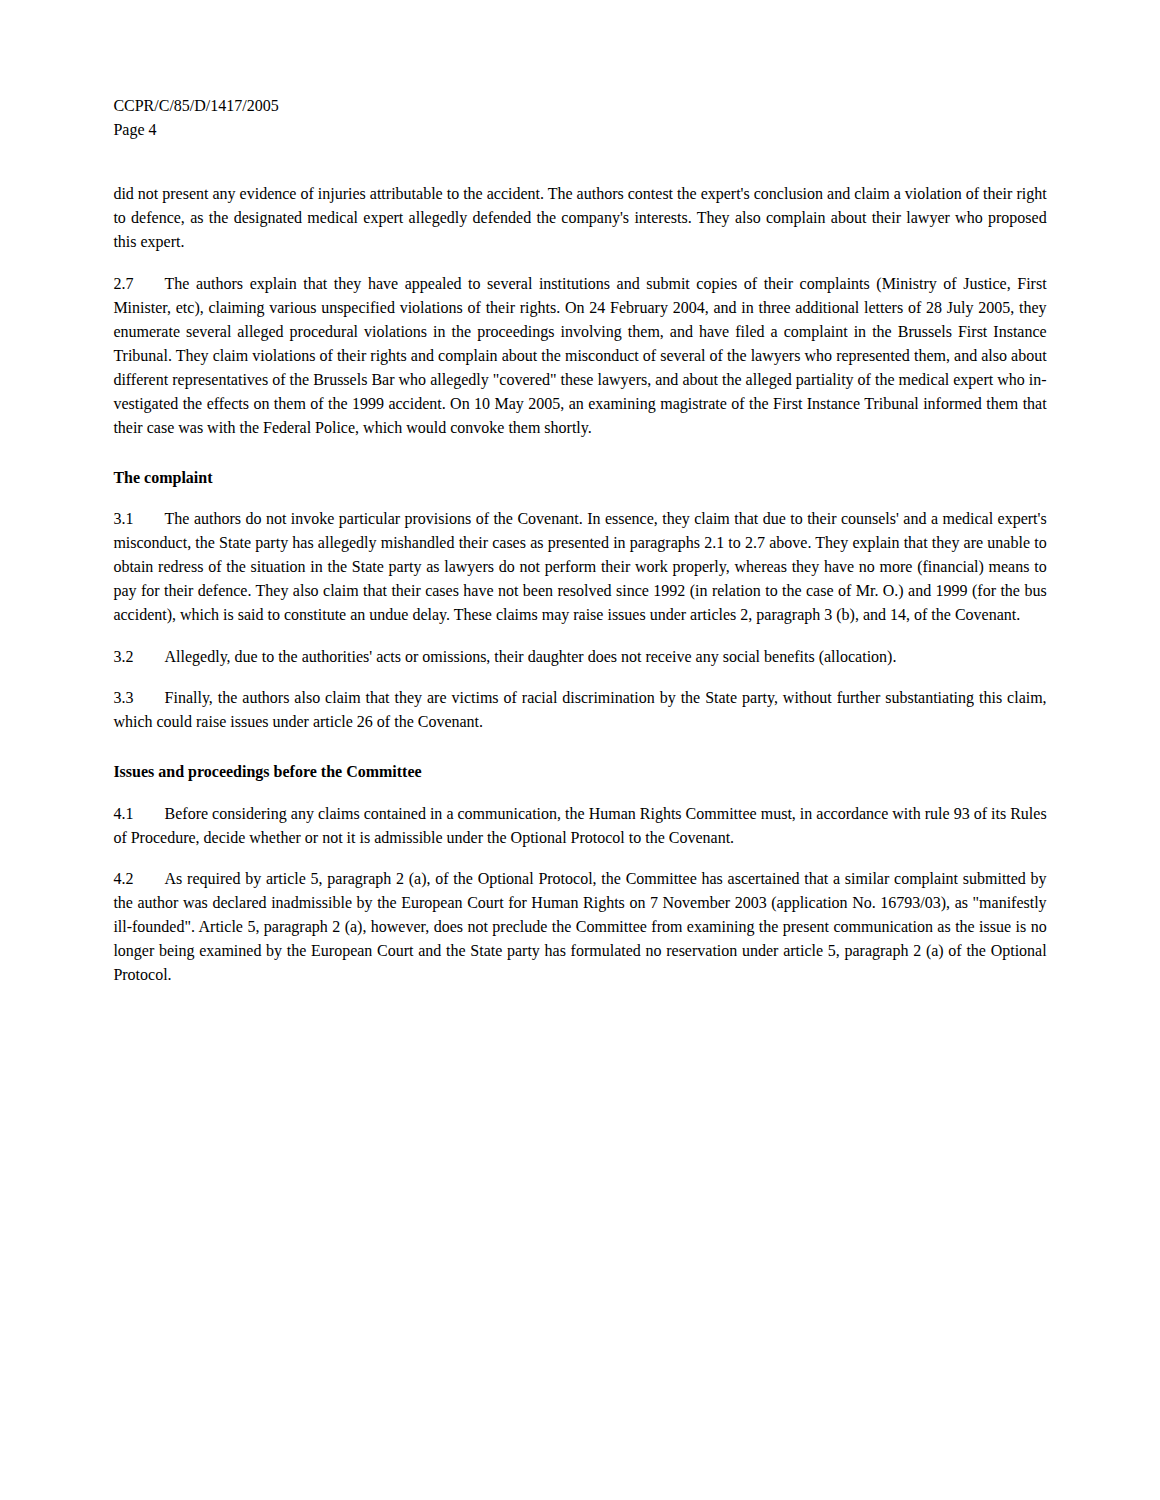CCPR/C/85/D/1417/2005
Page 4
did not present any evidence of injuries attributable to the accident. The authors contest the expert's conclusion and claim a violation of their right to defence, as the designated medical expert allegedly defended the company's interests. They also complain about their lawyer who proposed this expert.
2.7 The authors explain that they have appealed to several institutions and submit copies of their complaints (Ministry of Justice, First Minister, etc), claiming various unspecified violations of their rights. On 24 February 2004, and in three additional letters of 28 July 2005, they enumerate several alleged procedural violations in the proceedings involving them, and have filed a complaint in the Brussels First Instance Tribunal. They claim violations of their rights and complain about the misconduct of several of the lawyers who represented them, and also about different representatives of the Brussels Bar who allegedly "covered" these lawyers, and about the alleged partiality of the medical expert who investigated the effects on them of the 1999 accident. On 10 May 2005, an examining magistrate of the First Instance Tribunal informed them that their case was with the Federal Police, which would convoke them shortly.
The complaint
3.1 The authors do not invoke particular provisions of the Covenant. In essence, they claim that due to their counsels' and a medical expert's misconduct, the State party has allegedly mishandled their cases as presented in paragraphs 2.1 to 2.7 above. They explain that they are unable to obtain redress of the situation in the State party as lawyers do not perform their work properly, whereas they have no more (financial) means to pay for their defence. They also claim that their cases have not been resolved since 1992 (in relation to the case of Mr. O.) and 1999 (for the bus accident), which is said to constitute an undue delay. These claims may raise issues under articles 2, paragraph 3 (b), and 14, of the Covenant.
3.2 Allegedly, due to the authorities' acts or omissions, their daughter does not receive any social benefits (allocation).
3.3 Finally, the authors also claim that they are victims of racial discrimination by the State party, without further substantiating this claim, which could raise issues under article 26 of the Covenant.
Issues and proceedings before the Committee
4.1 Before considering any claims contained in a communication, the Human Rights Committee must, in accordance with rule 93 of its Rules of Procedure, decide whether or not it is admissible under the Optional Protocol to the Covenant.
4.2 As required by article 5, paragraph 2 (a), of the Optional Protocol, the Committee has ascertained that a similar complaint submitted by the author was declared inadmissible by the European Court for Human Rights on 7 November 2003 (application No. 16793/03), as "manifestly ill-founded". Article 5, paragraph 2 (a), however, does not preclude the Committee from examining the present communication as the issue is no longer being examined by the European Court and the State party has formulated no reservation under article 5, paragraph 2 (a) of the Optional Protocol.